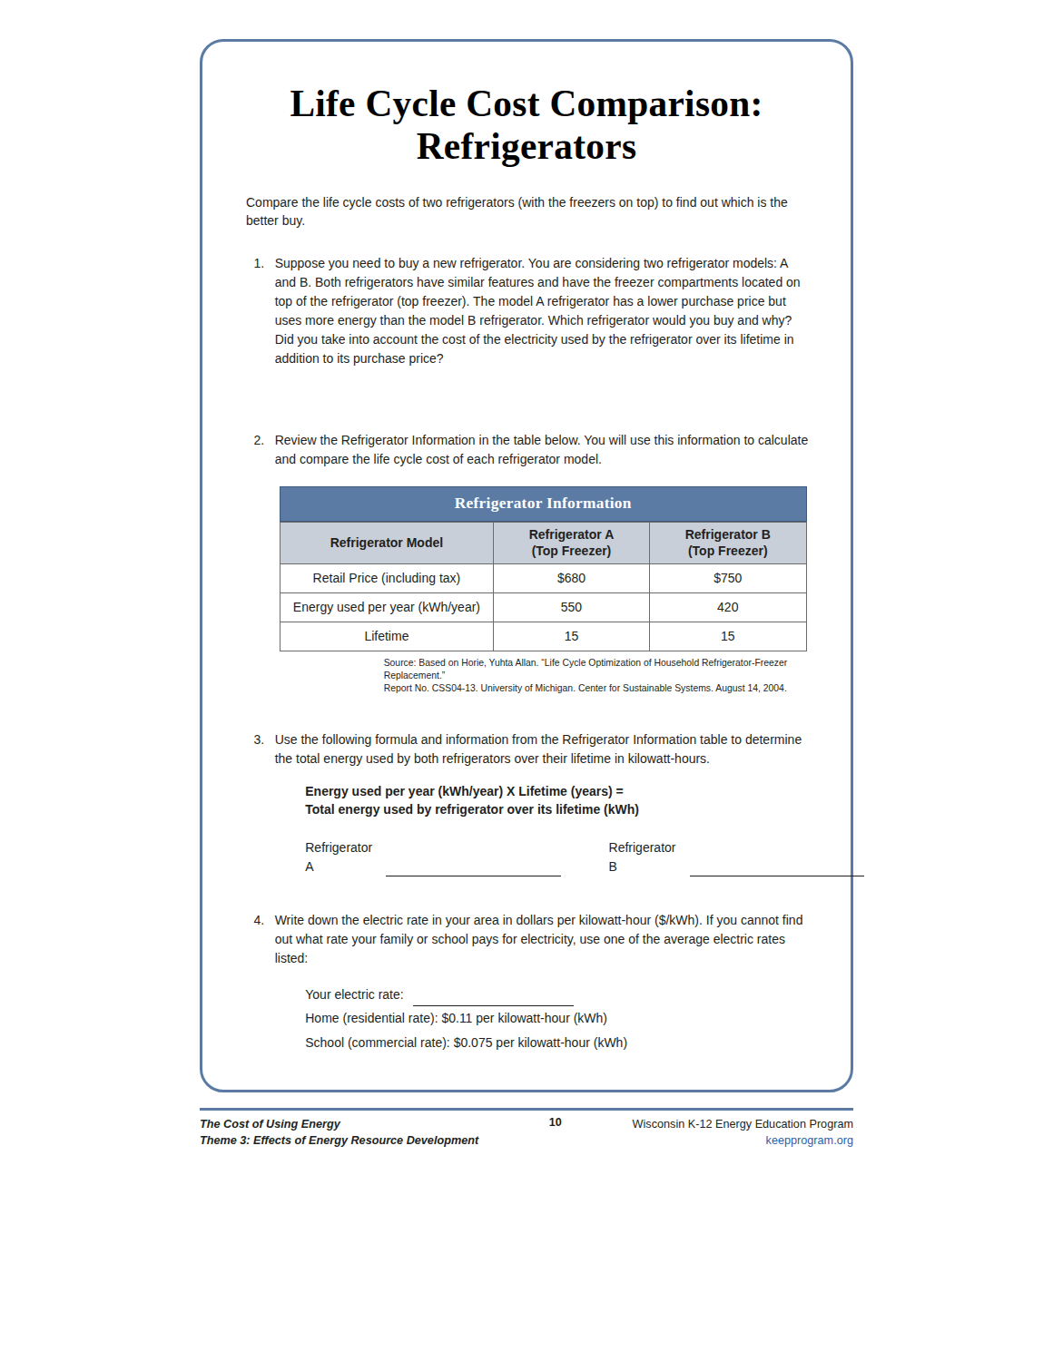Life Cycle Cost Comparison:
Refrigerators
Compare the life cycle costs of two refrigerators (with the freezers on top) to find out which is the better buy.
Suppose you need to buy a new refrigerator. You are considering two refrigerator models: A and B. Both refrigerators have similar features and have the freezer compartments located on top of the refrigerator (top freezer). The model A refrigerator has a lower purchase price but uses more energy than the model B refrigerator. Which refrigerator would you buy and why? Did you take into account the cost of the electricity used by the refrigerator over its lifetime in addition to its purchase price?
Review the Refrigerator Information in the table below. You will use this information to calculate and compare the life cycle cost of each refrigerator model.
Refrigerator Information
| Refrigerator Model | Refrigerator A (Top Freezer) | Refrigerator B (Top Freezer) |
| --- | --- | --- |
| Retail Price (including tax) | $680 | $750 |
| Energy used per year (kWh/year) | 550 | 420 |
| Lifetime | 15 | 15 |
Source: Based on Horie, Yuhta Allan. “Life Cycle Optimization of Household Refrigerator-Freezer Replacement.”
Report No. CSS04-13. University of Michigan. Center for Sustainable Systems. August 14, 2004.
Use the following formula and information from the Refrigerator Information table to determine the total energy used by both refrigerators over their lifetime in kilowatt-hours.
Energy used per year (kWh/year) X Lifetime (years) =
Total energy used by refrigerator over its lifetime (kWh)
Refrigerator A
Refrigerator B
Write down the electric rate in your area in dollars per kilowatt-hour ($/kWh). If you cannot find out what rate your family or school pays for electricity, use one of the average electric rates listed:
Your electric rate:
Home (residential rate): $0.11 per kilowatt-hour (kWh)
School (commercial rate): $0.075 per kilowatt-hour (kWh)
The Cost of Using Energy
Theme 3: Effects of Energy Resource Development
10
Wisconsin K-12 Energy Education Program
keepprogram.org